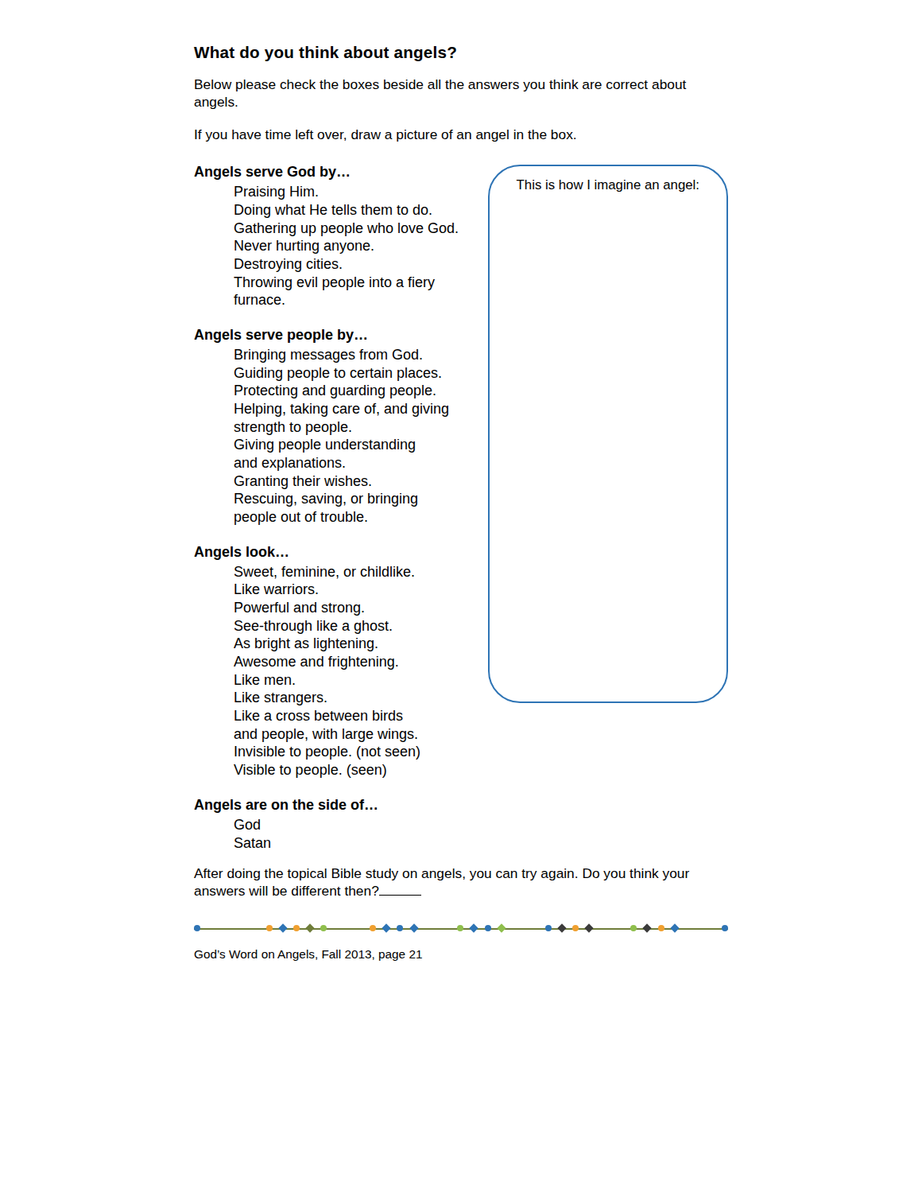What do you think about angels?
Below please check the boxes beside all the answers you think are correct about angels.
If you have time left over, draw a picture of an angel in the box.
Angels serve God by…
Praising Him.
Doing what He tells them to do.
Gathering up people who love God.
Never hurting anyone.
Destroying cities.
Throwing evil people into a fiery furnace.
Angels serve people by…
Bringing messages from God.
Guiding people to certain places.
Protecting and guarding people.
Helping, taking care of, and giving
strength to people.
Giving people understanding
and explanations.
Granting their wishes.
Rescuing, saving, or bringing
people out of trouble.
Angels look…
Sweet, feminine, or childlike.
Like warriors.
Powerful and strong.
See-through like a ghost.
As bright as lightening.
Awesome and frightening.
Like men.
Like strangers.
Like a cross between birds
and people, with large wings.
Invisible to people. (not seen)
Visible to people. (seen)
Angels are on the side of…
God
Satan
This is how I imagine an angel:
After doing the topical Bible study on angels, you can try again. Do you think your answers will be different then?
God’s Word on Angels, Fall 2013, page 21